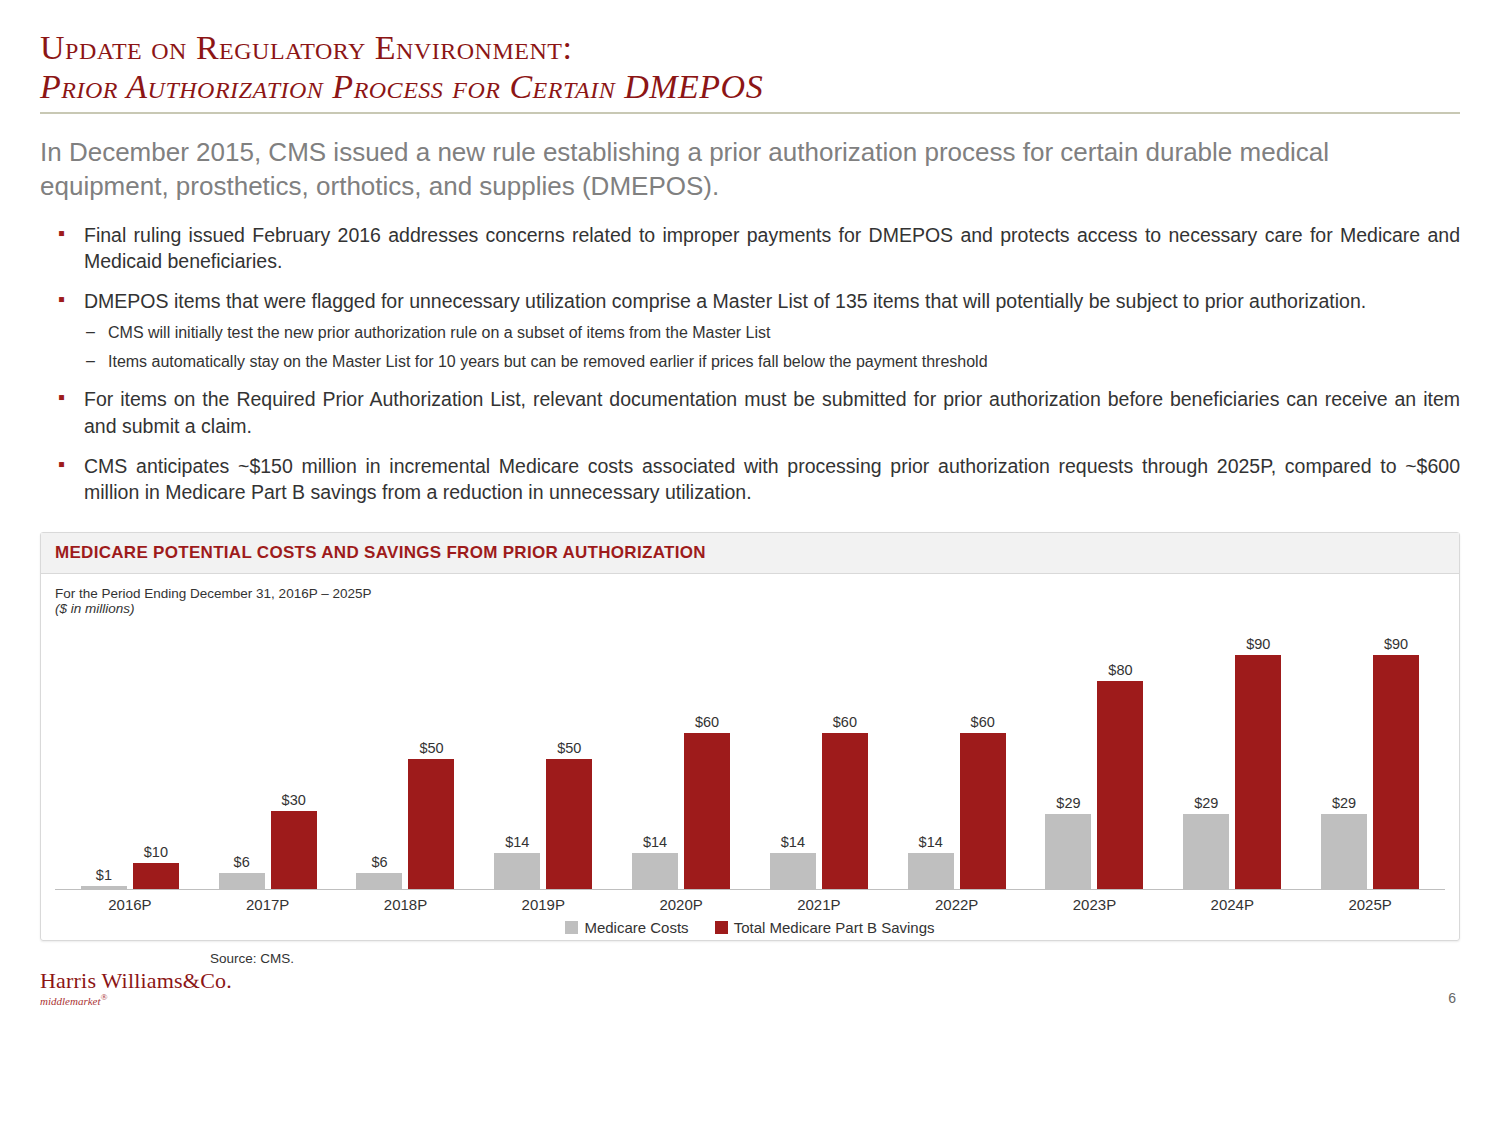Update on Regulatory Environment: Prior Authorization Process for Certain DMEPOS
In December 2015, CMS issued a new rule establishing a prior authorization process for certain durable medical equipment, prosthetics, orthotics, and supplies (DMEPOS).
Final ruling issued February 2016 addresses concerns related to improper payments for DMEPOS and protects access to necessary care for Medicare and Medicaid beneficiaries.
DMEPOS items that were flagged for unnecessary utilization comprise a Master List of 135 items that will potentially be subject to prior authorization.
CMS will initially test the new prior authorization rule on a subset of items from the Master List
Items automatically stay on the Master List for 10 years but can be removed earlier if prices fall below the payment threshold
For items on the Required Prior Authorization List, relevant documentation must be submitted for prior authorization before beneficiaries can receive an item and submit a claim.
CMS anticipates ~$150 million in incremental Medicare costs associated with processing prior authorization requests through 2025P, compared to ~$600 million in Medicare Part B savings from a reduction in unnecessary utilization.
MEDICARE POTENTIAL COSTS AND SAVINGS FROM PRIOR AUTHORIZATION
For the Period Ending December 31, 2016P – 2025P
($ in millions)
$1
$10
$6
$30
$6
$50
$14
$50
$14
$60
$14
$60
$14
$60
$29
$80
$29
$90
$29
$90
2016P 2017P 2018P 2019P 2020P 2021P 2022P 2023P 2024P 2025P
Medicare Costs Total Medicare Part B Savings
Source: CMS.
Harris Williams&Co.
middlemarket®
6